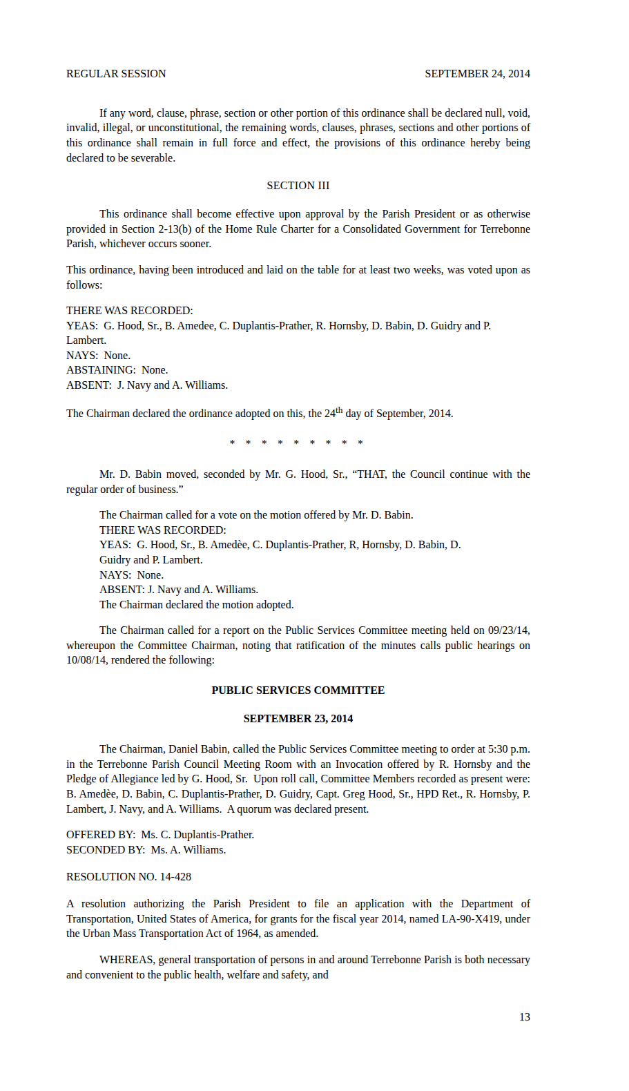REGULAR SESSION SEPTEMBER 24, 2014
If any word, clause, phrase, section or other portion of this ordinance shall be declared null, void, invalid, illegal, or unconstitutional, the remaining words, clauses, phrases, sections and other portions of this ordinance shall remain in full force and effect, the provisions of this ordinance hereby being declared to be severable.
SECTION III
This ordinance shall become effective upon approval by the Parish President or as otherwise provided in Section 2-13(b) of the Home Rule Charter for a Consolidated Government for Terrebonne Parish, whichever occurs sooner.
This ordinance, having been introduced and laid on the table for at least two weeks, was voted upon as follows:
THERE WAS RECORDED:
YEAS: G. Hood, Sr., B. Amedee, C. Duplantis-Prather, R. Hornsby, D. Babin, D. Guidry and P. Lambert.
NAYS: None.
ABSTAINING: None.
ABSENT: J. Navy and A. Williams.
The Chairman declared the ordinance adopted on this, the 24th day of September, 2014.
* * * * * * * * *
Mr. D. Babin moved, seconded by Mr. G. Hood, Sr., “THAT, the Council continue with the regular order of business.”
The Chairman called for a vote on the motion offered by Mr. D. Babin.
THERE WAS RECORDED:
YEAS: G. Hood, Sr., B. Amedèe, C. Duplantis-Prather, R, Hornsby, D. Babin, D.
Guidry and P. Lambert.
NAYS: None.
ABSENT: J. Navy and A. Williams.
The Chairman declared the motion adopted.
The Chairman called for a report on the Public Services Committee meeting held on 09/23/14, whereupon the Committee Chairman, noting that ratification of the minutes calls public hearings on 10/08/14, rendered the following:
PUBLIC SERVICES COMMITTEE
SEPTEMBER 23, 2014
The Chairman, Daniel Babin, called the Public Services Committee meeting to order at 5:30 p.m. in the Terrebonne Parish Council Meeting Room with an Invocation offered by R. Hornsby and the Pledge of Allegiance led by G. Hood, Sr. Upon roll call, Committee Members recorded as present were: B. Amedèe, D. Babin, C. Duplantis-Prather, D. Guidry, Capt. Greg Hood, Sr., HPD Ret., R. Hornsby, P. Lambert, J. Navy, and A. Williams. A quorum was declared present.
OFFERED BY: Ms. C. Duplantis-Prather.
SECONDED BY: Ms. A. Williams.
RESOLUTION NO. 14-428
A resolution authorizing the Parish President to file an application with the Department of Transportation, United States of America, for grants for the fiscal year 2014, named LA-90-X419, under the Urban Mass Transportation Act of 1964, as amended.
WHEREAS, general transportation of persons in and around Terrebonne Parish is both necessary and convenient to the public health, welfare and safety, and
13